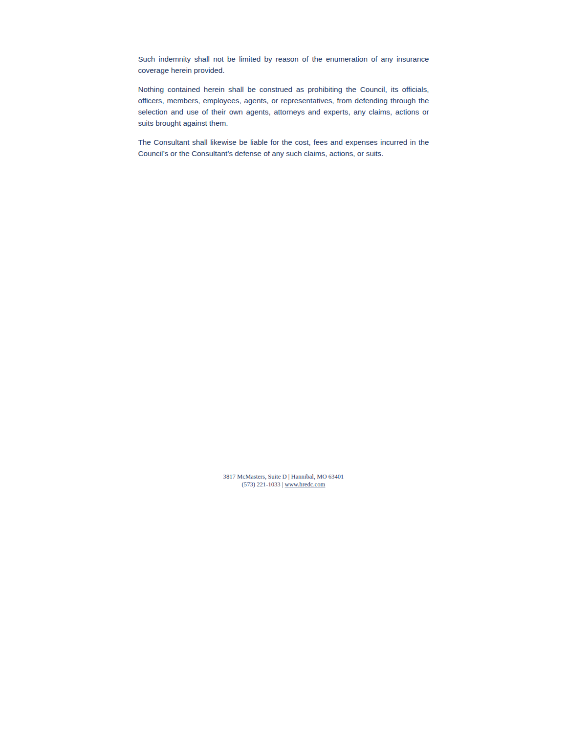Such indemnity shall not be limited by reason of the enumeration of any insurance coverage herein provided.
Nothing contained herein shall be construed as prohibiting the Council, its officials, officers, members, employees, agents, or representatives, from defending through the selection and use of their own agents, attorneys and experts, any claims, actions or suits brought against them.
The Consultant shall likewise be liable for the cost, fees and expenses incurred in the Council’s or the Consultant’s defense of any such claims, actions, or suits.
3817 McMasters, Suite D | Hannibal, MO 63401
(573) 221-1033 | www.hredc.com